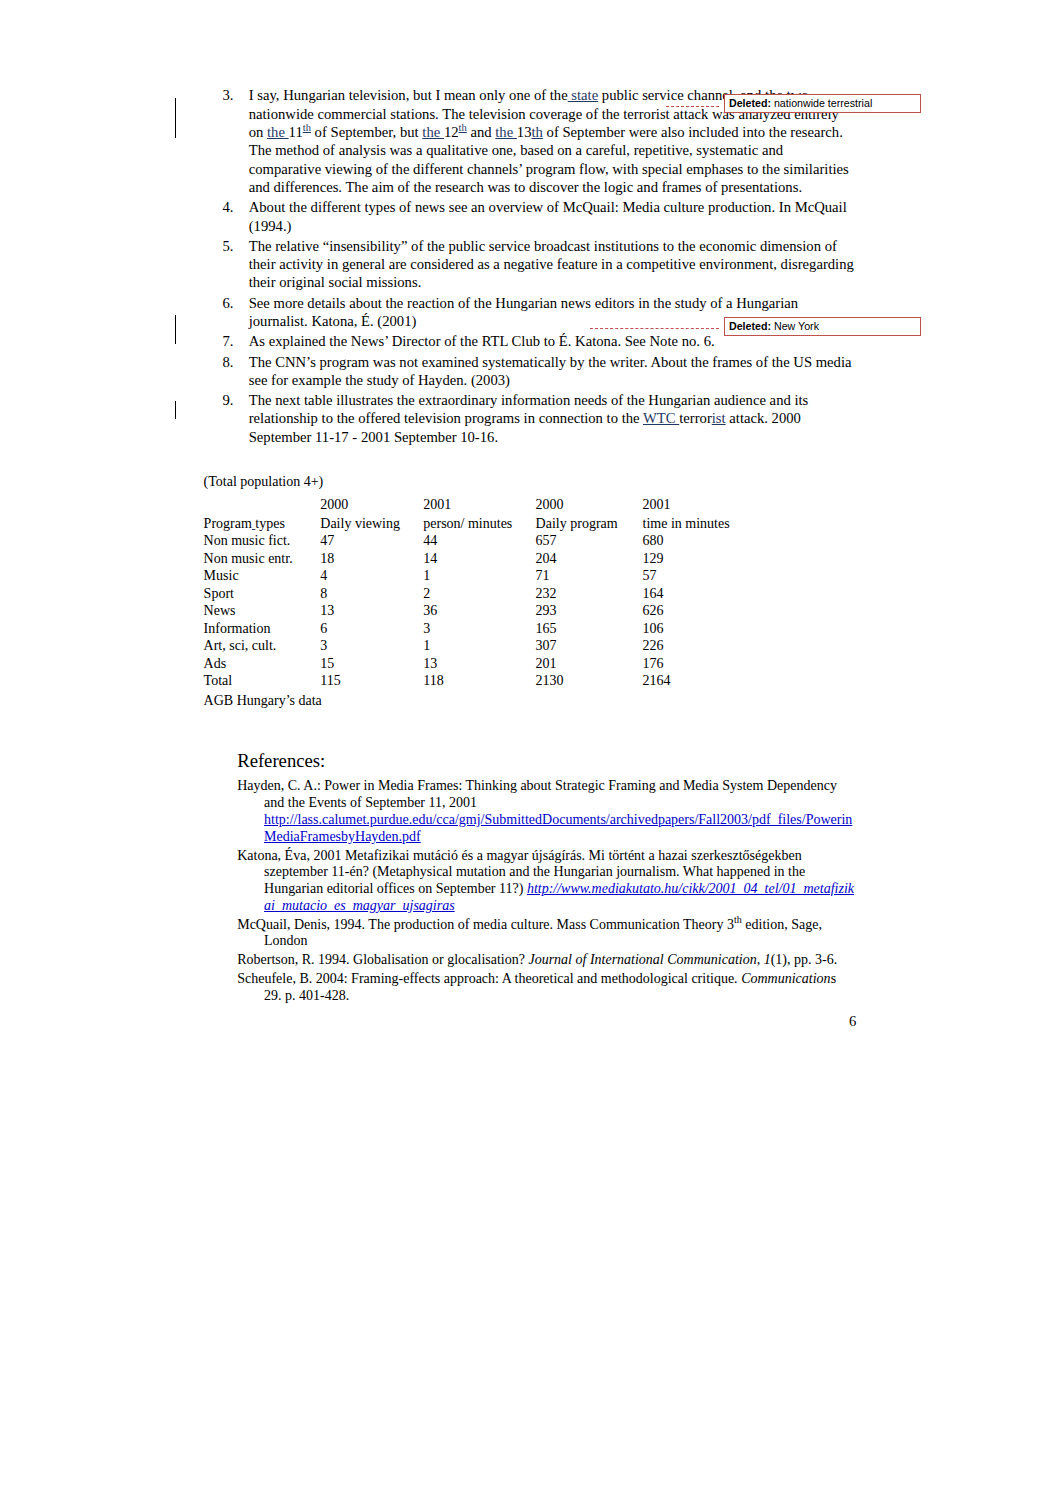Deleted: nationwide terrestrial
Deleted: New York
I say, Hungarian television, but I mean only one of the state public service channel, and the two nationwide commercial stations. The television coverage of the terrorist attack was analyzed entirely on the 11th of September, but the 12th and the 13th of September were also included into the research. The method of analysis was a qualitative one, based on a careful, repetitive, systematic and comparative viewing of the different channels’ program flow, with special emphases to the similarities and differences. The aim of the research was to discover the logic and frames of presentations.
About the different types of news see an overview of McQuail: Media culture production. In McQuail (1994.)
The relative “insensibility” of the public service broadcast institutions to the economic dimension of their activity in general are considered as a negative feature in a competitive environment, disregarding their original social missions.
See more details about the reaction of the Hungarian news editors in the study of a Hungarian journalist. Katona, É. (2001)
As explained the News’ Director of the RTL Club to É. Katona. See Note no. 6.
The CNN’s program was not examined systematically by the writer. About the frames of the US media see for example the study of Hayden. (2003)
The next table illustrates the extraordinary information needs of the Hungarian audience and its relationship to the offered television programs in connection to the WTC terrorist attack. 2000 September 11-17 - 2001 September 10-16.
(Total population 4+)
| | 2000 | 2001 | 2000 | 2001 |
| Program types | Daily viewing | person/ minutes | Daily program | time in minutes |
| Non music fict. | 47 | 44 | 657 | 680 |
| Non music entr. | 18 | 14 | 204 | 129 |
| Music | 4 | 1 | 71 | 57 |
| Sport | 8 | 2 | 232 | 164 |
| News | 13 | 36 | 293 | 626 |
| Information | 6 | 3 | 165 | 106 |
| Art, sci, cult. | 3 | 1 | 307 | 226 |
| Ads | 15 | 13 | 201 | 176 |
| Total | 115 | 118 | 2130 | 2164 |
AGB Hungary’s data
References:
Hayden, C. A.: Power in Media Frames: Thinking about Strategic Framing and Media System Dependency and the Events of September 11, 2001
http://lass.calumet.purdue.edu/cca/gmj/SubmittedDocuments/archivedpapers/Fall2003/pdf_files/PowerinMediaFramesbyHayden.pdf
Katona, Éva, 2001 Metafizikai mutáció és a magyar újságírás. Mi történt a hazai szerkesztőségekben szeptember 11-én? (Metaphysical mutation and the Hungarian journalism. What happened in the Hungarian editorial offices on September 11?) http://www.mediakutato.hu/cikk/2001_04_tel/01_metafizikai_mutacio_es_magyar_ujsagiras
McQuail, Denis, 1994. The production of media culture. Mass Communication Theory 3th edition, Sage, London
Robertson, R. 1994. Globalisation or glocalisation? Journal of International Communication, 1(1), pp. 3-6.
Scheufele, B. 2004: Framing-effects approach: A theoretical and methodological critique. Communications 29. p. 401-428.
6